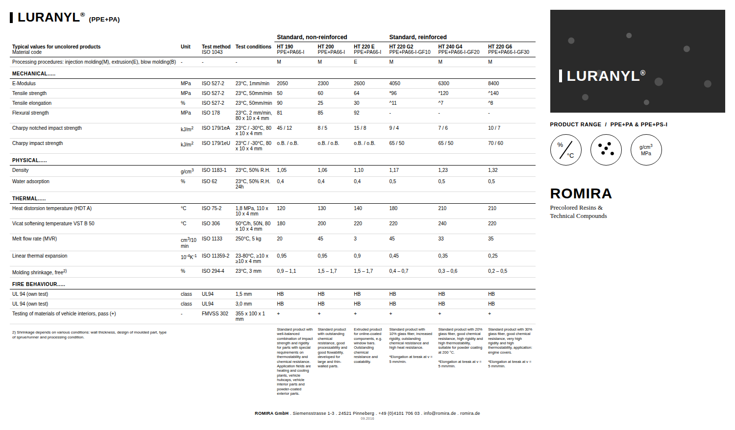LURANYL® (PPE+PA)
| | Standard, non-reinforced | Standard, reinforced |
| --- | --- | --- |
| Typical values for uncolored products Material code | Unit | Test method ISO 1043 | Test conditions | HT 190 PPE+PA66-I | HT 200 PPE+PA66-I | HT 220 E PPE+PA66-I | HT 220 G2 PPE+PA66-I-GF10 | HT 240 G4 PPE+PA66-I-GF20 | HT 220 G6 PPE+PA66-I-GF30 |
| Processing procedures: injection molding(M), extrusion(E), blow molding(B) | - | - | - | M | M | E | M | M | M |
| MECHANICAL..... |
| E-Modulus | MPa | ISO 527-2 | 23°C, 1mm/min | 2050 | 2300 | 2600 | 4050 | 6300 | 8400 |
| Tensile strength | MPa | ISO 527-2 | 23°C, 50mm/min | 50 | 60 | 64 | *96 | *120 | ^140 |
| Tensile elongation | % | ISO 527-2 | 23°C, 50mm/min | 90 | 25 | 30 | ^11 | ^7 | ^8 |
| Flexural strength | MPa | ISO 178 | 23°C, 2 mm/min, 80 x 10 x 4 mm | 81 | 85 | 92 | - | - | - |
| Charpy notched impact strength | kJ/m 2 | ISO 179/1eA | 23°C / -30°C, 80 x 10 x 4 mm | 45 / 12 | 8 / 5 | 15 / 8 | 9 / 4 | 7 / 6 | 10 / 7 |
| Charpy impact strength | kJ/m 2 | ISO 179/1eU | 23°C / -30°C, 80 x 10 x 4 mm | o.B. / o.B. | o.B. / o.B. | o.B. / o.B. | 65 / 50 | 65 / 50 | 70 / 60 |
| PHYSICAL..... |
| Density | g/cm 3 | ISO 1183-1 | 23°C, 50% R.H. | 1,05 | 1,06 | 1,10 | 1,17 | 1,23 | 1,32 |
| Water adsorption | % | ISO 62 | 23°C, 50% R.H. 24h | 0,4 | 0,4 | 0,4 | 0,5 | 0,5 | 0,5 |
| THERMAL..... |
| Heat distorsion temperature (HDT A) | °C | ISO 75-2 | 1,8 MPa, 110 x 10 x 4 mm | 120 | 130 | 140 | 180 | 210 | 210 |
| Vicat softening temperature VST B 50 | °C | ISO 306 | 50°C/h, 50N, 80 x 10 x 4 mm | 180 | 200 | 220 | 220 | 240 | 220 |
| Melt flow rate (MVR) | cm 3 /10 min | ISO 1133 | 250°C, 5 kg | 20 | 45 | 3 | 45 | 33 | 35 |
| Linear thermal expansion | 10 -4 K -1 | ISO 11359-2 | 23-80°C, ≥10 x ≥10 x 4 mm | 0,95 | 0,95 | 0,9 | 0,45 | 0,35 | 0,25 |
| Molding shrinkage, free 2) | % | ISO 294-4 | 23°C, 3 mm | 0,9 – 1,1 | 1,5 – 1,7 | 1,5 – 1,7 | 0,4 – 0,7 | 0,3 – 0,6 | 0,2 – 0,5 |
| FIRE BEHAVIOUR..... |
| UL 94 (own test) | class | UL94 | 1,5 mm | HB | HB | HB | HB | HB | HB |
| UL 94 (own test) | class | UL94 | 3,0 mm | HB | HB | HB | HB | HB | HB |
| Testing of materials of vehicle interiors, pass (+) | - | FMVSS 302 | 355 x 100 x 1 mm | + | + | + | + | + | + |
| 2) Shrinkage depends on various conditions: wall thickness, design of moulded part, type of sprue/runner and processing condition. | Standard product with well-balanced combination of impact strength and rigidity for parts with special requirements on thermostability and chemical resistance. Application fields are heating and cooling plants, vehicle hubcaps, vehicle interior parts and powder-coated exterior parts. | Standard product with outstanding chemical resistance, good processability and good flowability, developed for large and thin-walled parts. | Extruded product for online-coated components, e.g. window bars. Outstanding chemical resistance and coatability. | Standard product with 10% glass fiber, increased rigidity, outstanding chemical resistance and high heat resistance. *Elongation at break at v = 5 mm/min. | Standard product with 20% glass fiber, good chemical resistance, high rigidity and high thermostability, suitable for powder coating at 200 °C. *Elongation at break at v = 5 mm/min. | Standard product with 30% glass fiber, good chemical resistance, very high rigidity and high thermostability, application: engine covers. *Elongation at break at v = 5 mm/min. |
LURANYL®
PRODUCT RANGE / PPE+PA & PPE+PS-I
% °C
g/cm3 MPa
ROMIRA
Precolored Resins &
Technical Compounds
ROMIRA GmbH . Siemensstrasse 1-3 . 24521 Pinneberg . +49 (0)4101 706 03 . info@romira.de . romira.de
09.2016